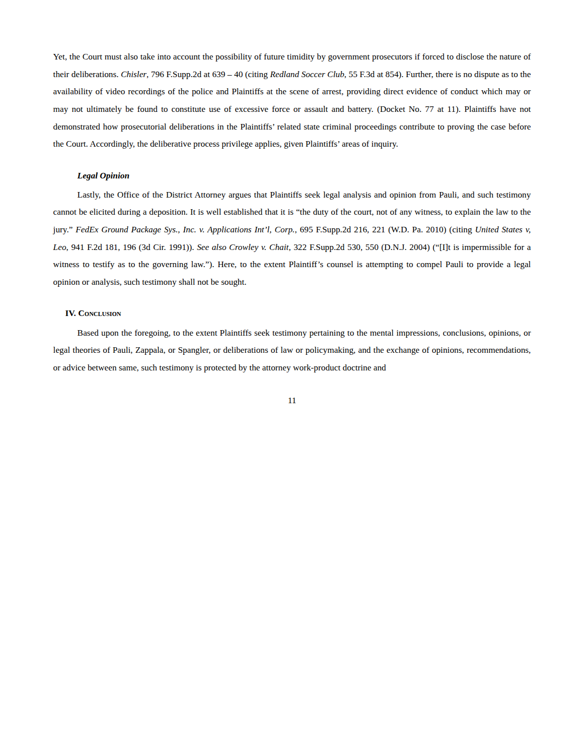Yet, the Court must also take into account the possibility of future timidity by government prosecutors if forced to disclose the nature of their deliberations. Chisler, 796 F.Supp.2d at 639 – 40 (citing Redland Soccer Club, 55 F.3d at 854). Further, there is no dispute as to the availability of video recordings of the police and Plaintiffs at the scene of arrest, providing direct evidence of conduct which may or may not ultimately be found to constitute use of excessive force or assault and battery. (Docket No. 77 at 11). Plaintiffs have not demonstrated how prosecutorial deliberations in the Plaintiffs’ related state criminal proceedings contribute to proving the case before the Court. Accordingly, the deliberative process privilege applies, given Plaintiffs’ areas of inquiry.
Legal Opinion
Lastly, the Office of the District Attorney argues that Plaintiffs seek legal analysis and opinion from Pauli, and such testimony cannot be elicited during a deposition. It is well established that it is “the duty of the court, not of any witness, to explain the law to the jury.” FedEx Ground Package Sys., Inc. v. Applications Int’l, Corp., 695 F.Supp.2d 216, 221 (W.D. Pa. 2010) (citing United States v, Leo, 941 F.2d 181, 196 (3d Cir. 1991)). See also Crowley v. Chait, 322 F.Supp.2d 530, 550 (D.N.J. 2004) (“[I]t is impermissible for a witness to testify as to the governing law.”). Here, to the extent Plaintiff’s counsel is attempting to compel Pauli to provide a legal opinion or analysis, such testimony shall not be sought.
IV. Conclusion
Based upon the foregoing, to the extent Plaintiffs seek testimony pertaining to the mental impressions, conclusions, opinions, or legal theories of Pauli, Zappala, or Spangler, or deliberations of law or policymaking, and the exchange of opinions, recommendations, or advice between same, such testimony is protected by the attorney work-product doctrine and
11